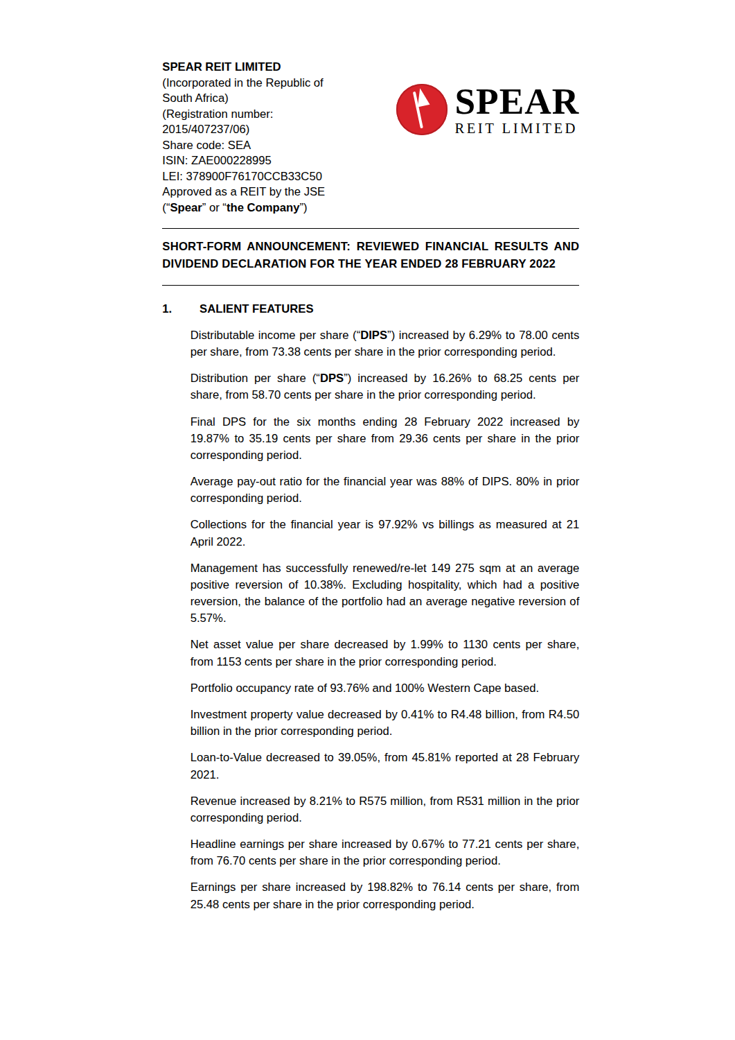SPEAR REIT LIMITED
(Incorporated in the Republic of South Africa)
(Registration number: 2015/407237/06)
Share code: SEA
ISIN: ZAE000228995
LEI: 378900F76170CCB33C50
Approved as a REIT by the JSE
(“Spear” or “the Company”)
SPEAR
REIT LIMITED
SHORT-FORM ANNOUNCEMENT: REVIEWED FINANCIAL RESULTS AND DIVIDEND DECLARATION FOR THE YEAR ENDED 28 FEBRUARY 2022
1. SALIENT FEATURES
Distributable income per share (“DIPS”) increased by 6.29% to 78.00 cents per share, from 73.38 cents per share in the prior corresponding period.
Distribution per share (“DPS”) increased by 16.26% to 68.25 cents per share, from 58.70 cents per share in the prior corresponding period.
Final DPS for the six months ending 28 February 2022 increased by 19.87% to 35.19 cents per share from 29.36 cents per share in the prior corresponding period.
Average pay-out ratio for the financial year was 88% of DIPS. 80% in prior corresponding period.
Collections for the financial year is 97.92% vs billings as measured at 21 April 2022.
Management has successfully renewed/re-let 149 275 sqm at an average positive reversion of 10.38%. Excluding hospitality, which had a positive reversion, the balance of the portfolio had an average negative reversion of 5.57%.
Net asset value per share decreased by 1.99% to 1130 cents per share, from 1153 cents per share in the prior corresponding period.
Portfolio occupancy rate of 93.76% and 100% Western Cape based.
Investment property value decreased by 0.41% to R4.48 billion, from R4.50 billion in the prior corresponding period.
Loan-to-Value decreased to 39.05%, from 45.81% reported at 28 February 2021.
Revenue increased by 8.21% to R575 million, from R531 million in the prior corresponding period.
Headline earnings per share increased by 0.67% to 77.21 cents per share, from 76.70 cents per share in the prior corresponding period.
Earnings per share increased by 198.82% to 76.14 cents per share, from 25.48 cents per share in the prior corresponding period.